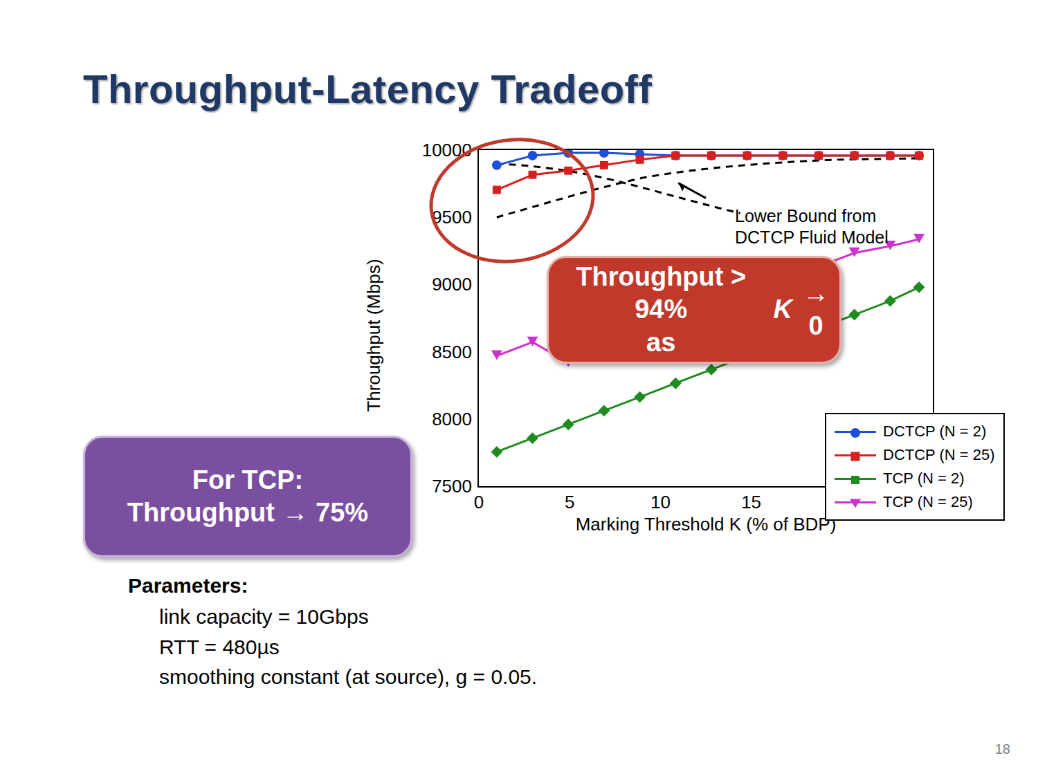Throughput-Latency Tradeoff
Throughput (Mbps)
10000
9500
9000
8500
8000
7500
0
5
10
15
20
25
Marking Threshold K (% of BDP)
Lower Bound from
DCTCP Fluid Model
DCTCP (N = 2)
DCTCP (N = 25)
TCP (N = 2)
TCP (N = 25)
Throughput > 94%
as K → 0
For TCP:
Throughput → 75%
Parameters:
link capacity = 10Gbps
RTT = 480µs
smoothing constant (at source), g = 0.05.
18